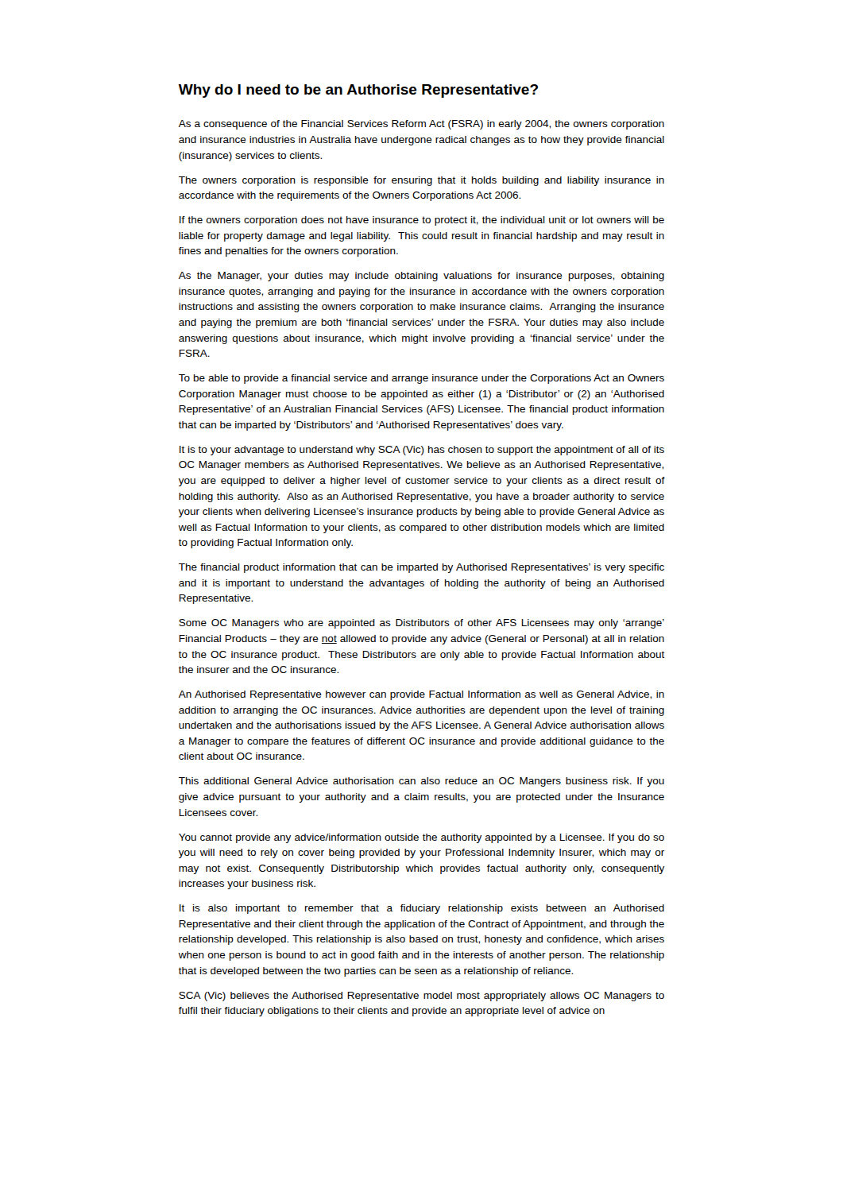Why do I need to be an Authorise Representative?
As a consequence of the Financial Services Reform Act (FSRA) in early 2004, the owners corporation and insurance industries in Australia have undergone radical changes as to how they provide financial (insurance) services to clients.
The owners corporation is responsible for ensuring that it holds building and liability insurance in accordance with the requirements of the Owners Corporations Act 2006.
If the owners corporation does not have insurance to protect it, the individual unit or lot owners will be liable for property damage and legal liability. This could result in financial hardship and may result in fines and penalties for the owners corporation.
As the Manager, your duties may include obtaining valuations for insurance purposes, obtaining insurance quotes, arranging and paying for the insurance in accordance with the owners corporation instructions and assisting the owners corporation to make insurance claims. Arranging the insurance and paying the premium are both ‘financial services’ under the FSRA. Your duties may also include answering questions about insurance, which might involve providing a ‘financial service’ under the FSRA.
To be able to provide a financial service and arrange insurance under the Corporations Act an Owners Corporation Manager must choose to be appointed as either (1) a ‘Distributor’ or (2) an ‘Authorised Representative’ of an Australian Financial Services (AFS) Licensee. The financial product information that can be imparted by ‘Distributors’ and ‘Authorised Representatives’ does vary.
It is to your advantage to understand why SCA (Vic) has chosen to support the appointment of all of its OC Manager members as Authorised Representatives. We believe as an Authorised Representative, you are equipped to deliver a higher level of customer service to your clients as a direct result of holding this authority. Also as an Authorised Representative, you have a broader authority to service your clients when delivering Licensee’s insurance products by being able to provide General Advice as well as Factual Information to your clients, as compared to other distribution models which are limited to providing Factual Information only.
The financial product information that can be imparted by Authorised Representatives’ is very specific and it is important to understand the advantages of holding the authority of being an Authorised Representative.
Some OC Managers who are appointed as Distributors of other AFS Licensees may only ‘arrange’ Financial Products – they are not allowed to provide any advice (General or Personal) at all in relation to the OC insurance product. These Distributors are only able to provide Factual Information about the insurer and the OC insurance.
An Authorised Representative however can provide Factual Information as well as General Advice, in addition to arranging the OC insurances. Advice authorities are dependent upon the level of training undertaken and the authorisations issued by the AFS Licensee. A General Advice authorisation allows a Manager to compare the features of different OC insurance and provide additional guidance to the client about OC insurance.
This additional General Advice authorisation can also reduce an OC Mangers business risk. If you give advice pursuant to your authority and a claim results, you are protected under the Insurance Licensees cover.
You cannot provide any advice/information outside the authority appointed by a Licensee. If you do so you will need to rely on cover being provided by your Professional Indemnity Insurer, which may or may not exist. Consequently Distributorship which provides factual authority only, consequently increases your business risk.
It is also important to remember that a fiduciary relationship exists between an Authorised Representative and their client through the application of the Contract of Appointment, and through the relationship developed. This relationship is also based on trust, honesty and confidence, which arises when one person is bound to act in good faith and in the interests of another person. The relationship that is developed between the two parties can be seen as a relationship of reliance.
SCA (Vic) believes the Authorised Representative model most appropriately allows OC Managers to fulfil their fiduciary obligations to their clients and provide an appropriate level of advice on